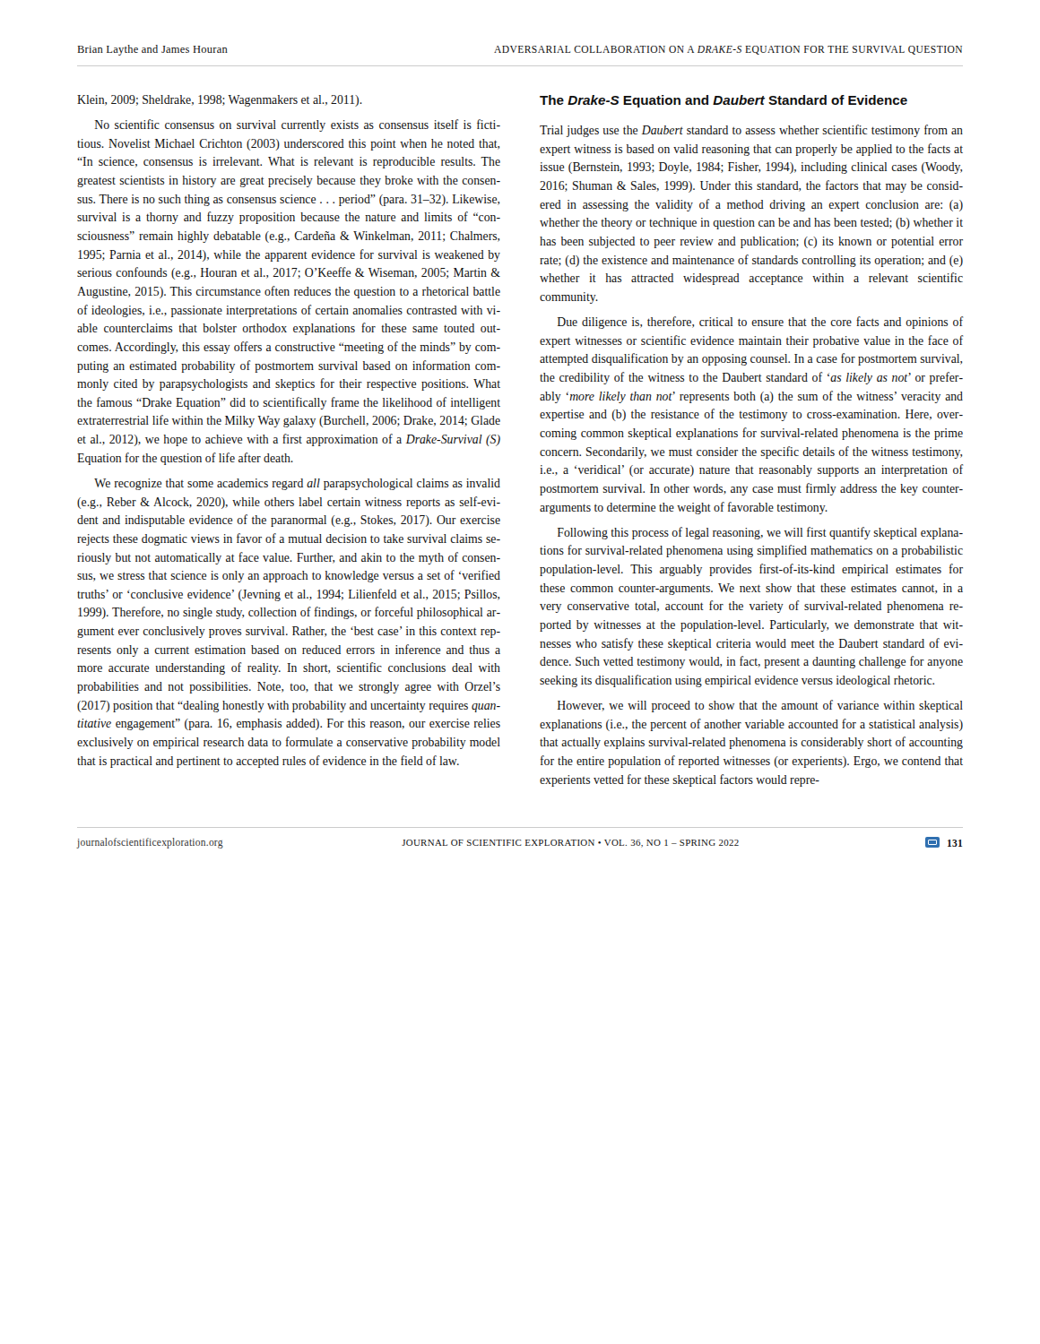Brian Laythe and James Houran Adversarial Collaboration on a Drake-S Equation for the Survival Question
Klein, 2009; Sheldrake, 1998; Wagenmakers et al., 2011).
No scientific consensus on survival currently exists as consensus itself is fictitious. Novelist Michael Crichton (2003) underscored this point when he noted that, “In science, consensus is irrelevant. What is relevant is reproducible results. The greatest scientists in history are great precisely because they broke with the consensus. There is no such thing as consensus science . . . period” (para. 31–32). Likewise, survival is a thorny and fuzzy proposition because the nature and limits of “consciousness” remain highly debatable (e.g., Cardeña & Winkelman, 2011; Chalmers, 1995; Parnia et al., 2014), while the apparent evidence for survival is weakened by serious confounds (e.g., Houran et al., 2017; O’Keeffe & Wiseman, 2005; Martin & Augustine, 2015). This circumstance often reduces the question to a rhetorical battle of ideologies, i.e., passionate interpretations of certain anomalies contrasted with viable counterclaims that bolster orthodox explanations for these same touted outcomes. Accordingly, this essay offers a constructive “meeting of the minds” by computing an estimated probability of postmortem survival based on information commonly cited by parapsychologists and skeptics for their respective positions. What the famous “Drake Equation” did to scientifically frame the likelihood of intelligent extraterrestrial life within the Milky Way galaxy (Burchell, 2006; Drake, 2014; Glade et al., 2012), we hope to achieve with a first approximation of a Drake-Survival (S) Equation for the question of life after death.
We recognize that some academics regard all parapsychological claims as invalid (e.g., Reber & Alcock, 2020), while others label certain witness reports as self-evident and indisputable evidence of the paranormal (e.g., Stokes, 2017). Our exercise rejects these dogmatic views in favor of a mutual decision to take survival claims seriously but not automatically at face value. Further, and akin to the myth of consensus, we stress that science is only an approach to knowledge versus a set of ‘verified truths’ or ‘conclusive evidence’ (Jevning et al., 1994; Lilienfeld et al., 2015; Psillos, 1999). Therefore, no single study, collection of findings, or forceful philosophical argument ever conclusively proves survival. Rather, the ‘best case’ in this context represents only a current estimation based on reduced errors in inference and thus a more accurate understanding of reality. In short, scientific conclusions deal with probabilities and not possibilities. Note, too, that we strongly agree with Orzel’s (2017) position that “dealing honestly with probability and uncertainty requires quantitative engagement” (para. 16, emphasis added). For this reason, our exercise relies exclusively on empirical research data to formulate a conservative probability model that is practical and pertinent to accepted rules of evidence in the field of law.
The Drake-S Equation and Daubert Standard of Evidence
Trial judges use the Daubert standard to assess whether scientific testimony from an expert witness is based on valid reasoning that can properly be applied to the facts at issue (Bernstein, 1993; Doyle, 1984; Fisher, 1994), including clinical cases (Woody, 2016; Shuman & Sales, 1999). Under this standard, the factors that may be considered in assessing the validity of a method driving an expert conclusion are: (a) whether the theory or technique in question can be and has been tested; (b) whether it has been subjected to peer review and publication; (c) its known or potential error rate; (d) the existence and maintenance of standards controlling its operation; and (e) whether it has attracted widespread acceptance within a relevant scientific community.
Due diligence is, therefore, critical to ensure that the core facts and opinions of expert witnesses or scientific evidence maintain their probative value in the face of attempted disqualification by an opposing counsel. In a case for postmortem survival, the credibility of the witness to the Daubert standard of ‘as likely as not’ or preferably ‘more likely than not’ represents both (a) the sum of the witness’ veracity and expertise and (b) the resistance of the testimony to cross-examination. Here, overcoming common skeptical explanations for survival-related phenomena is the prime concern. Secondarily, we must consider the specific details of the witness testimony, i.e., a ‘veridical’ (or accurate) nature that reasonably supports an interpretation of postmortem survival. In other words, any case must firmly address the key counter-arguments to determine the weight of favorable testimony.
Following this process of legal reasoning, we will first quantify skeptical explanations for survival-related phenomena using simplified mathematics on a probabilistic population-level. This arguably provides first-of-its-kind empirical estimates for these common counter-arguments. We next show that these estimates cannot, in a very conservative total, account for the variety of survival-related phenomena reported by witnesses at the population-level. Particularly, we demonstrate that witnesses who satisfy these skeptical criteria would meet the Daubert standard of evidence. Such vetted testimony would, in fact, present a daunting challenge for anyone seeking its disqualification using empirical evidence versus ideological rhetoric.
However, we will proceed to show that the amount of variance within skeptical explanations (i.e., the percent of another variable accounted for a statistical analysis) that actually explains survival-related phenomena is considerably short of accounting for the entire population of reported witnesses (or experients). Ergo, we contend that experients vetted for these skeptical factors would repre-
journalofscientificexploration.org JOURNAL OF SCIENTIFIC EXPLORATION • VOL. 36, NO 1 – SPRING 2022 131